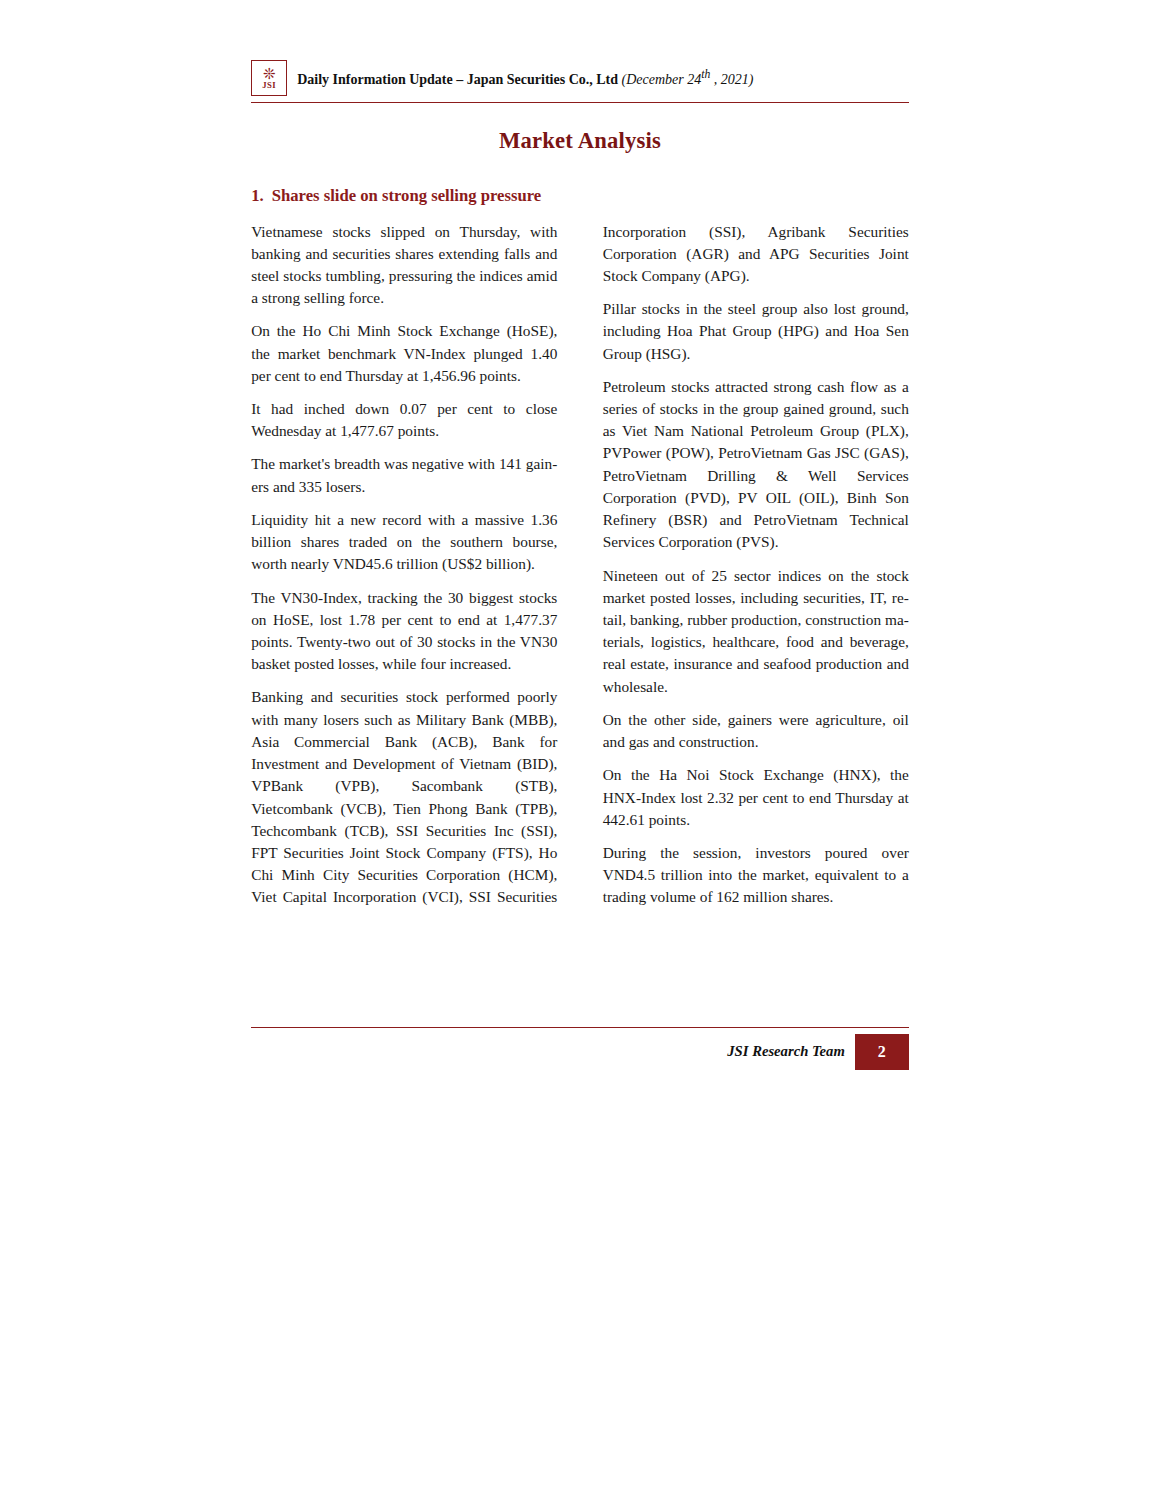❊ JSI
Daily Information Update – Japan Securities Co., Ltd (December 24th , 2021)
Market Analysis
1. Shares slide on strong selling pressure
Vietnamese stocks slipped on Thursday, with banking and securities shares extending falls and steel stocks tumbling, pressuring the indices amid a strong selling force.
On the Ho Chi Minh Stock Exchange (HoSE), the market benchmark VN-Index plunged 1.40 per cent to end Thursday at 1,456.96 points.
It had inched down 0.07 per cent to close Wednesday at 1,477.67 points.
The market's breadth was negative with 141 gainers and 335 losers.
Liquidity hit a new record with a massive 1.36 billion shares traded on the southern bourse, worth nearly VND45.6 trillion (US$2 billion).
The VN30-Index, tracking the 30 biggest stocks on HoSE, lost 1.78 per cent to end at 1,477.37 points. Twenty-two out of 30 stocks in the VN30 basket posted losses, while four increased.
Banking and securities stock performed poorly with many losers such as Military Bank (MBB), Asia Commercial Bank (ACB), Bank for Investment and Development of Vietnam (BID), VPBank (VPB), Sacombank (STB), Vietcombank (VCB), Tien Phong Bank (TPB), Techcombank (TCB), SSI Securities Inc (SSI), FPT Securities Joint Stock Company (FTS), Ho Chi Minh City Securities Corporation (HCM), Viet Capital Incorporation (VCI), SSI Securities Incorporation (SSI), Agribank Securities Corporation (AGR) and APG Securities Joint Stock Company (APG).
Pillar stocks in the steel group also lost ground, including Hoa Phat Group (HPG) and Hoa Sen Group (HSG).
Petroleum stocks attracted strong cash flow as a series of stocks in the group gained ground, such as Viet Nam National Petroleum Group (PLX), PVPower (POW), PetroVietnam Gas JSC (GAS), PetroVietnam Drilling & Well Services Corporation (PVD), PV OIL (OIL), Binh Son Refinery (BSR) and PetroVietnam Technical Services Corporation (PVS).
Nineteen out of 25 sector indices on the stock market posted losses, including securities, IT, retail, banking, rubber production, construction materials, logistics, healthcare, food and beverage, real estate, insurance and seafood production and wholesale.
On the other side, gainers were agriculture, oil and gas and construction.
On the Ha Noi Stock Exchange (HNX), the HNX-Index lost 2.32 per cent to end Thursday at 442.61 points.
During the session, investors poured over VND4.5 trillion into the market, equivalent to a trading volume of 162 million shares.
JSI Research Team
2